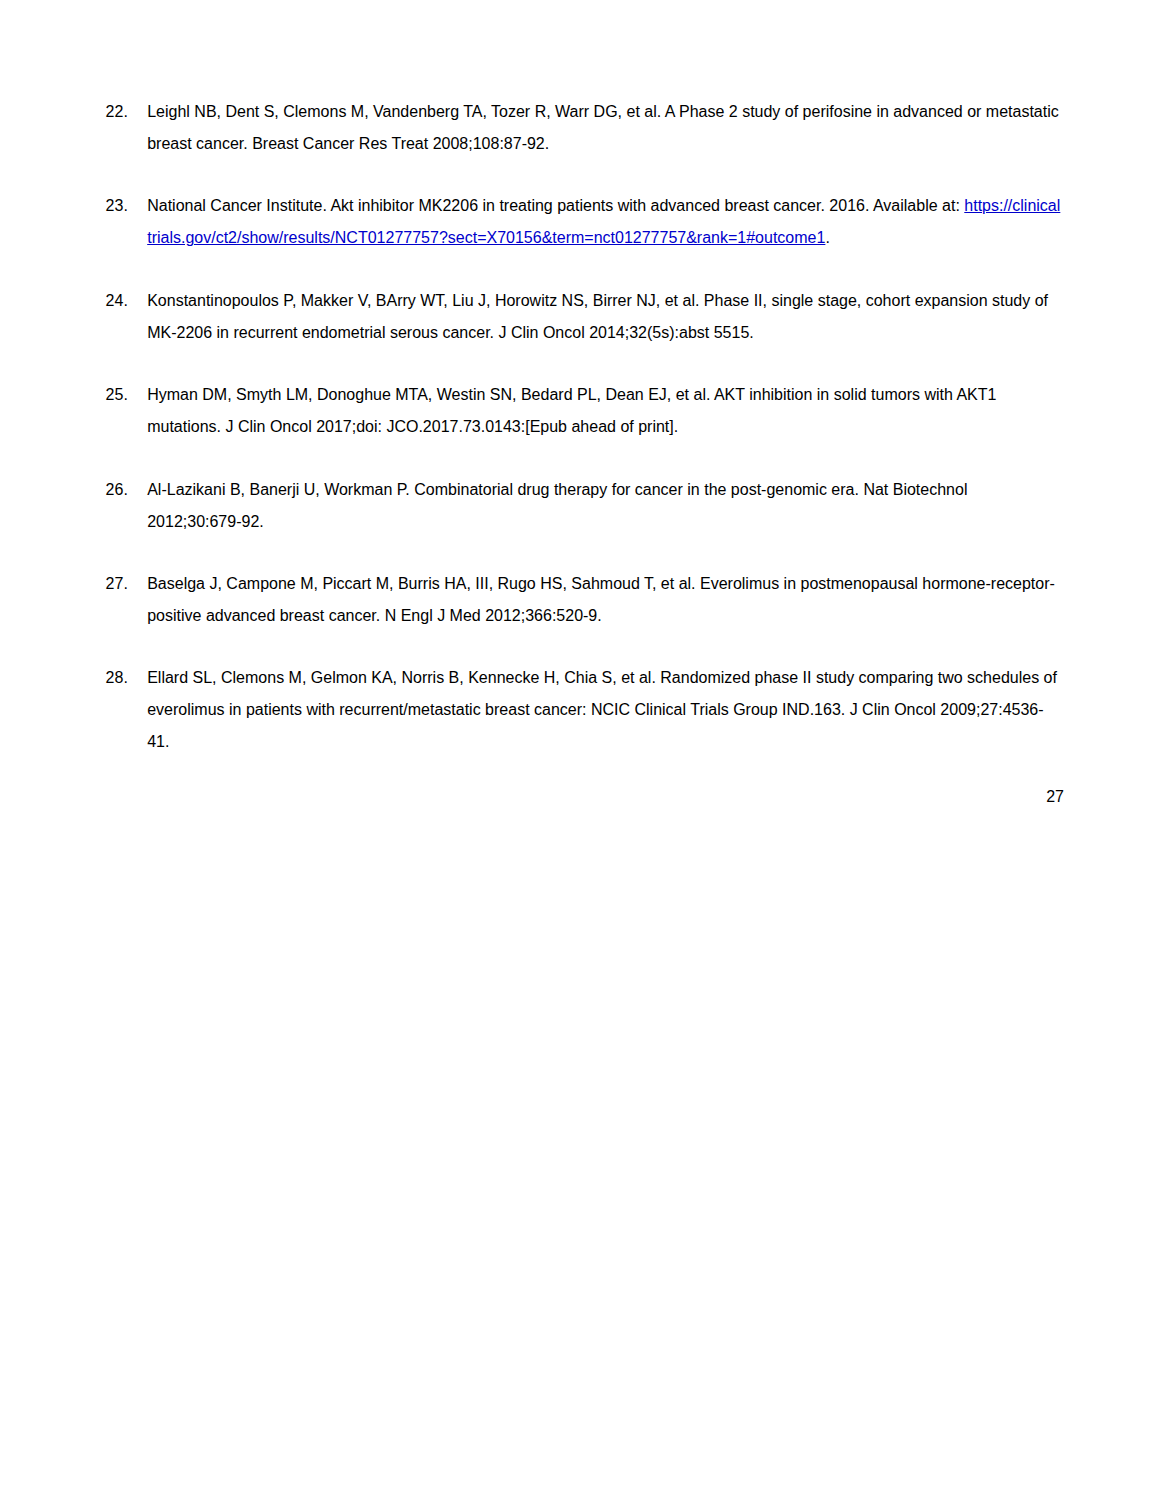Leighl NB, Dent S, Clemons M, Vandenberg TA, Tozer R, Warr DG, et al. A Phase 2 study of perifosine in advanced or metastatic breast cancer. Breast Cancer Res Treat 2008;108:87-92.
National Cancer Institute. Akt inhibitor MK2206 in treating patients with advanced breast cancer. 2016. Available at: https://clinicaltrials.gov/ct2/show/results/NCT01277757?sect=X70156&term=nct01277757&rank=1#outcome1.
Konstantinopoulos P, Makker V, BArry WT, Liu J, Horowitz NS, Birrer NJ, et al. Phase II, single stage, cohort expansion study of MK-2206 in recurrent endometrial serous cancer. J Clin Oncol 2014;32(5s):abst 5515.
Hyman DM, Smyth LM, Donoghue MTA, Westin SN, Bedard PL, Dean EJ, et al. AKT inhibition in solid tumors with AKT1 mutations. J Clin Oncol 2017;doi: JCO.2017.73.0143:[Epub ahead of print].
Al-Lazikani B, Banerji U, Workman P. Combinatorial drug therapy for cancer in the post-genomic era. Nat Biotechnol 2012;30:679-92.
Baselga J, Campone M, Piccart M, Burris HA, III, Rugo HS, Sahmoud T, et al. Everolimus in postmenopausal hormone-receptor-positive advanced breast cancer. N Engl J Med 2012;366:520-9.
Ellard SL, Clemons M, Gelmon KA, Norris B, Kennecke H, Chia S, et al. Randomized phase II study comparing two schedules of everolimus in patients with recurrent/metastatic breast cancer: NCIC Clinical Trials Group IND.163. J Clin Oncol 2009;27:4536-41.
27